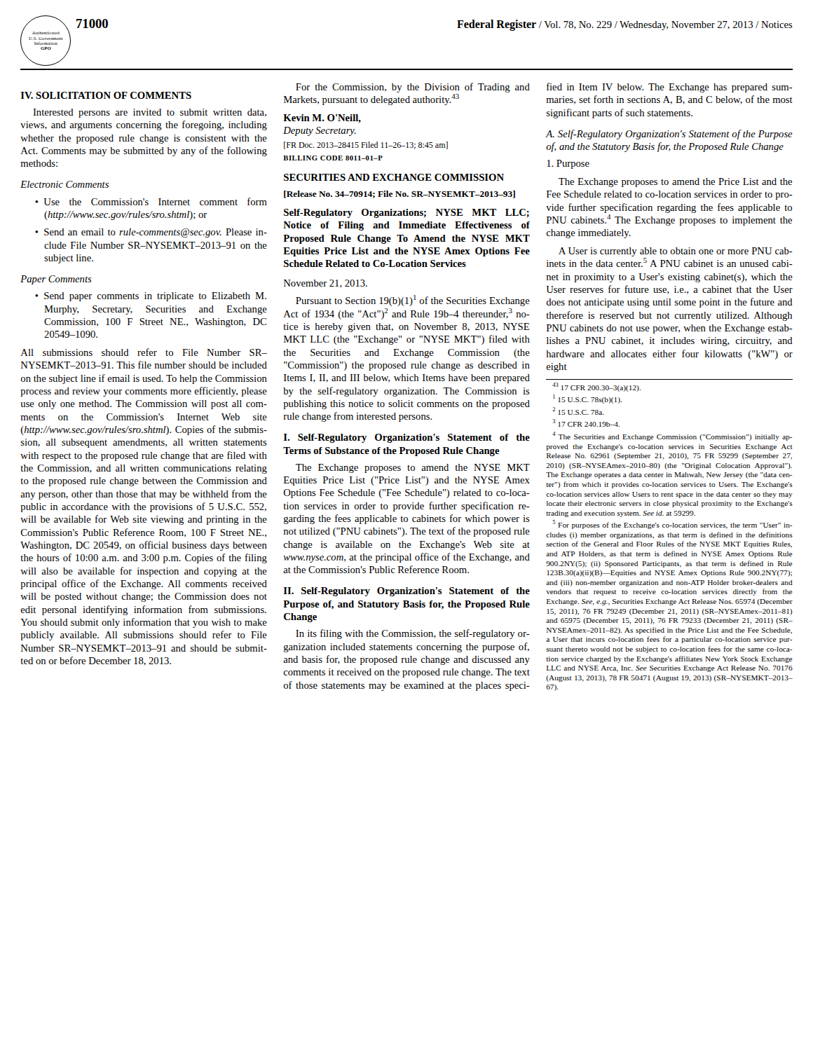Authenticated U.S. Government Information GPO
71000
Federal Register / Vol. 78, No. 229 / Wednesday, November 27, 2013 / Notices
IV. Solicitation of Comments
Interested persons are invited to submit written data, views, and arguments concerning the foregoing, including whether the proposed rule change is consistent with the Act. Comments may be submitted by any of the following methods:
Electronic Comments
Use the Commission's Internet comment form (http://www.sec.gov/rules/sro.shtml); or
Send an email to rule-comments@sec.gov. Please include File Number SR–NYSEMKT–2013–91 on the subject line.
Paper Comments
Send paper comments in triplicate to Elizabeth M. Murphy, Secretary, Securities and Exchange Commission, 100 F Street NE., Washington, DC 20549–1090.
All submissions should refer to File Number SR– NYSEMKT–2013–91. This file number should be included on the subject line if email is used. To help the Commission process and review your comments more efficiently, please use only one method. The Commission will post all comments on the Commission's Internet Web site (http://www.sec.gov/rules/sro.shtml). Copies of the submission, all subsequent amendments, all written statements with respect to the proposed rule change that are filed with the Commission, and all written communications relating to the proposed rule change between the Commission and any person, other than those that may be withheld from the public in accordance with the provisions of 5 U.S.C. 552, will be available for Web site viewing and printing in the Commission's Public Reference Room, 100 F Street NE., Washington, DC 20549, on official business days between the hours of 10:00 a.m. and 3:00 p.m. Copies of the filing will also be available for inspection and copying at the principal office of the Exchange. All comments received will be posted without change; the Commission does not edit personal identifying information from submissions. You should submit only information that you wish to make publicly available. All submissions should refer to File Number SR–NYSEMKT–2013–91 and should be submitted on or before December 18, 2013.
For the Commission, by the Division of Trading and Markets, pursuant to delegated authority.43
Kevin M. O'Neill,
Deputy Secretary.
[FR Doc. 2013–28415 Filed 11–26–13; 8:45 am]
BILLING CODE 8011–01–P
SECURITIES AND EXCHANGE COMMISSION
[Release No. 34–70914; File No. SR–NYSEMKT–2013–93]
Self-Regulatory Organizations; NYSE MKT LLC; Notice of Filing and Immediate Effectiveness of Proposed Rule Change To Amend the NYSE MKT Equities Price List and the NYSE Amex Options Fee Schedule Related to Co-Location Services
November 21, 2013.
Pursuant to Section 19(b)(1)1 of the Securities Exchange Act of 1934 (the "Act")2 and Rule 19b–4 thereunder,3 notice is hereby given that, on November 8, 2013, NYSE MKT LLC (the "Exchange" or "NYSE MKT") filed with the Securities and Exchange Commission (the "Commission") the proposed rule change as described in Items I, II, and III below, which Items have been prepared by the self-regulatory organization. The Commission is publishing this notice to solicit comments on the proposed rule change from interested persons.
I. Self-Regulatory Organization's Statement of the Terms of Substance of the Proposed Rule Change
The Exchange proposes to amend the NYSE MKT Equities Price List ("Price List") and the NYSE Amex Options Fee Schedule ("Fee Schedule") related to co-location services in order to provide further specification regarding the fees applicable to cabinets for which power is not utilized ("PNU cabinets"). The text of the proposed rule change is available on the Exchange's Web site at www.nyse.com, at the principal office of the Exchange, and at the Commission's Public Reference Room.
II. Self-Regulatory Organization's Statement of the Purpose of, and Statutory Basis for, the Proposed Rule Change
In its filing with the Commission, the self-regulatory organization included statements concerning the purpose of, and basis for, the proposed rule change and discussed any comments it received on the proposed rule change. The text of those statements may be examined at the places specified in Item IV below. The Exchange has prepared summaries, set forth in sections A, B, and C below, of the most significant parts of such statements.
A. Self-Regulatory Organization's Statement of the Purpose of, and the Statutory Basis for, the Proposed Rule Change
1. Purpose
The Exchange proposes to amend the Price List and the Fee Schedule related to co-location services in order to provide further specification regarding the fees applicable to PNU cabinets.4 The Exchange proposes to implement the change immediately.
A User is currently able to obtain one or more PNU cabinets in the data center.5 A PNU cabinet is an unused cabinet in proximity to a User's existing cabinet(s), which the User reserves for future use, i.e., a cabinet that the User does not anticipate using until some point in the future and therefore is reserved but not currently utilized. Although PNU cabinets do not use power, when the Exchange establishes a PNU cabinet, it includes wiring, circuitry, and hardware and allocates either four kilowatts ("kW") or eight
43 17 CFR 200.30–3(a)(12).
1 15 U.S.C. 78s(b)(1).
2 15 U.S.C. 78a.
3 17 CFR 240.19b–4.
4 The Securities and Exchange Commission ("Commission") initially approved the Exchange's co-location services in Securities Exchange Act Release No. 62961 (September 21, 2010), 75 FR 59299 (September 27, 2010) (SR–NYSEAmex–2010–80) (the "Original Colocation Approval"). The Exchange operates a data center in Mahwah, New Jersey (the "data center") from which it provides co-location services to Users. The Exchange's co-location services allow Users to rent space in the data center so they may locate their electronic servers in close physical proximity to the Exchange's trading and execution system. See id. at 59299.
5 For purposes of the Exchange's co-location services, the term "User" includes (i) member organizations, as that term is defined in the definitions section of the General and Floor Rules of the NYSE MKT Equities Rules, and ATP Holders, as that term is defined in NYSE Amex Options Rule 900.2NY(5); (ii) Sponsored Participants, as that term is defined in Rule 123B.30(a)(ii)(B)—Equities and NYSE Amex Options Rule 900.2NY(77); and (iii) non-member organization and non-ATP Holder broker-dealers and vendors that request to receive co-location services directly from the Exchange. See, e.g., Securities Exchange Act Release Nos. 65974 (December 15, 2011), 76 FR 79249 (December 21, 2011) (SR–NYSEAmex–2011–81) and 65975 (December 15, 2011), 76 FR 79233 (December 21, 2011) (SR–NYSEAmex–2011–82). As specified in the Price List and the Fee Schedule, a User that incurs co-location fees for a particular co-location service pursuant thereto would not be subject to co-location fees for the same co-location service charged by the Exchange's affiliates New York Stock Exchange LLC and NYSE Arca, Inc. See Securities Exchange Act Release No. 70176 (August 13, 2013), 78 FR 50471 (August 19, 2013) (SR–NYSEMKT–2013–67).